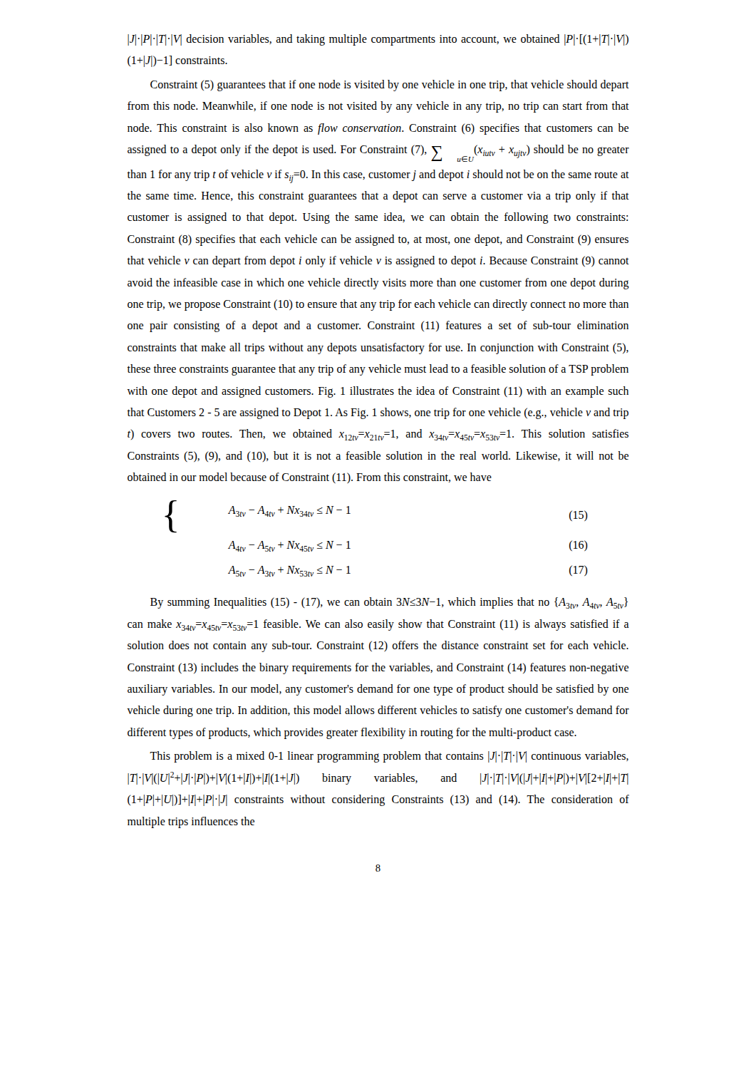|J|·|P|·|T|·|V| decision variables, and taking multiple compartments into account, we obtained |P|·[(1+|T|·|V|)(1+|J|)−1] constraints.
Constraint (5) guarantees that if one node is visited by one vehicle in one trip, that vehicle should depart from this node. Meanwhile, if one node is not visited by any vehicle in any trip, no trip can start from that node. This constraint is also known as flow conservation. Constraint (6) specifies that customers can be assigned to a depot only if the depot is used. For Constraint (7), ∑u∈U(xiutv + xujtv) should be no greater than 1 for any trip t of vehicle v if sij=0. In this case, customer j and depot i should not be on the same route at the same time. Hence, this constraint guarantees that a depot can serve a customer via a trip only if that customer is assigned to that depot. Using the same idea, we can obtain the following two constraints: Constraint (8) specifies that each vehicle can be assigned to, at most, one depot, and Constraint (9) ensures that vehicle v can depart from depot i only if vehicle v is assigned to depot i. Because Constraint (9) cannot avoid the infeasible case in which one vehicle directly visits more than one customer from one depot during one trip, we propose Constraint (10) to ensure that any trip for each vehicle can directly connect no more than one pair consisting of a depot and a customer. Constraint (11) features a set of sub-tour elimination constraints that make all trips without any depots unsatisfactory for use. In conjunction with Constraint (5), these three constraints guarantee that any trip of any vehicle must lead to a feasible solution of a TSP problem with one depot and assigned customers. Fig. 1 illustrates the idea of Constraint (11) with an example such that Customers 2 - 5 are assigned to Depot 1. As Fig. 1 shows, one trip for one vehicle (e.g., vehicle v and trip t) covers two routes. Then, we obtained x12tv=x21tv=1, and x34tv=x45tv=x53tv=1. This solution satisfies Constraints (5), (9), and (10), but it is not a feasible solution in the real world. Likewise, it will not be obtained in our model because of Constraint (11). From this constraint, we have
{
A3tv − A4tv + Nx34tv ≤ N − 1
(15)
A4tv − A5tv + Nx45tv ≤ N − 1
(16)
A5tv − A3tv + Nx53tv ≤ N − 1
(17)
By summing Inequalities (15) - (17), we can obtain 3N≤3N−1, which implies that no {A3tv, A4tv, A5tv} can make x34tv=x45tv=x53tv=1 feasible. We can also easily show that Constraint (11) is always satisfied if a solution does not contain any sub-tour. Constraint (12) offers the distance constraint set for each vehicle. Constraint (13) includes the binary requirements for the variables, and Constraint (14) features non-negative auxiliary variables. In our model, any customer's demand for one type of product should be satisfied by one vehicle during one trip. In addition, this model allows different vehicles to satisfy one customer's demand for different types of products, which provides greater flexibility in routing for the multi-product case.
This problem is a mixed 0-1 linear programming problem that contains |J|·|T|·|V| continuous variables, |T|·|V|(|U|2+|J|·|P|)+|V|(1+|I|)+|I|(1+|J|) binary variables, and |J|·|T|·|V|(|J|+|I|+|P|)+|V|[2+|I|+|T|(1+|P|+|U|)]+|I|+|P|·|J| constraints without considering Constraints (13) and (14). The consideration of multiple trips influences the
8